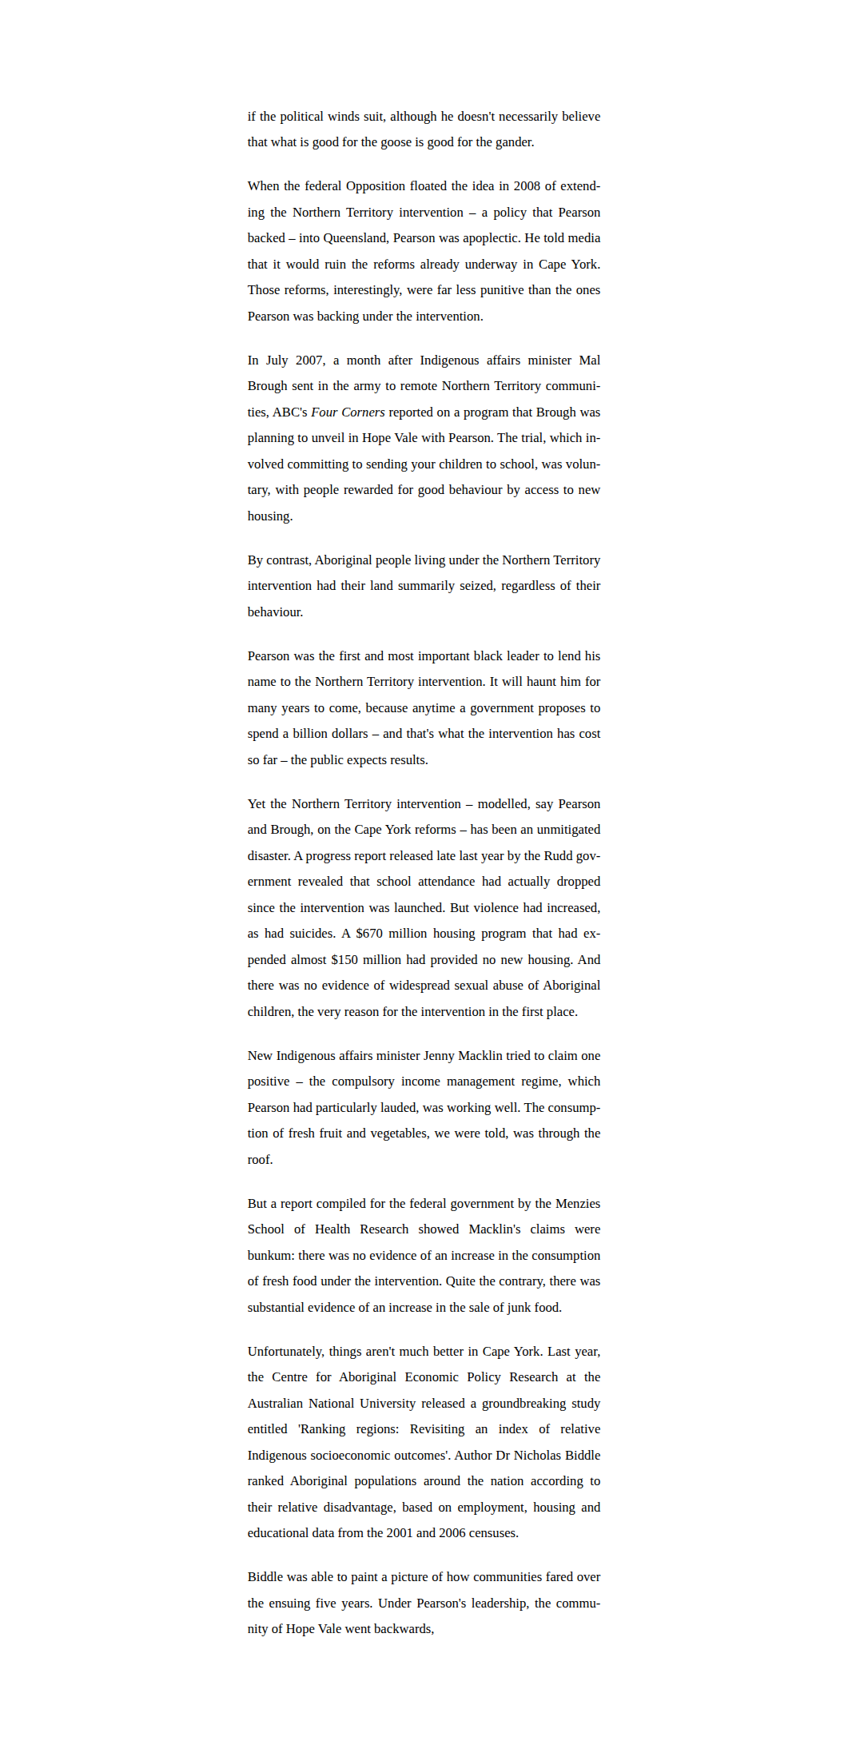if the political winds suit, although he doesn't necessarily believe that what is good for the goose is good for the gander.
When the federal Opposition floated the idea in 2008 of extending the Northern Territory intervention – a policy that Pearson backed – into Queensland, Pearson was apoplectic. He told media that it would ruin the reforms already underway in Cape York. Those reforms, interestingly, were far less punitive than the ones Pearson was backing under the intervention.
In July 2007, a month after Indigenous affairs minister Mal Brough sent in the army to remote Northern Territory communities, ABC's Four Corners reported on a program that Brough was planning to unveil in Hope Vale with Pearson. The trial, which involved committing to sending your children to school, was voluntary, with people rewarded for good behaviour by access to new housing.
By contrast, Aboriginal people living under the Northern Territory intervention had their land summarily seized, regardless of their behaviour.
Pearson was the first and most important black leader to lend his name to the Northern Territory intervention. It will haunt him for many years to come, because anytime a government proposes to spend a billion dollars – and that's what the intervention has cost so far – the public expects results.
Yet the Northern Territory intervention – modelled, say Pearson and Brough, on the Cape York reforms – has been an unmitigated disaster. A progress report released late last year by the Rudd government revealed that school attendance had actually dropped since the intervention was launched. But violence had increased, as had suicides. A $670 million housing program that had expended almost $150 million had provided no new housing. And there was no evidence of widespread sexual abuse of Aboriginal children, the very reason for the intervention in the first place.
New Indigenous affairs minister Jenny Macklin tried to claim one positive – the compulsory income management regime, which Pearson had particularly lauded, was working well. The consumption of fresh fruit and vegetables, we were told, was through the roof.
But a report compiled for the federal government by the Menzies School of Health Research showed Macklin's claims were bunkum: there was no evidence of an increase in the consumption of fresh food under the intervention. Quite the contrary, there was substantial evidence of an increase in the sale of junk food.
Unfortunately, things aren't much better in Cape York. Last year, the Centre for Aboriginal Economic Policy Research at the Australian National University released a groundbreaking study entitled 'Ranking regions: Revisiting an index of relative Indigenous socioeconomic outcomes'. Author Dr Nicholas Biddle ranked Aboriginal populations around the nation according to their relative disadvantage, based on employment, housing and educational data from the 2001 and 2006 censuses.
Biddle was able to paint a picture of how communities fared over the ensuing five years. Under Pearson's leadership, the community of Hope Vale went backwards,